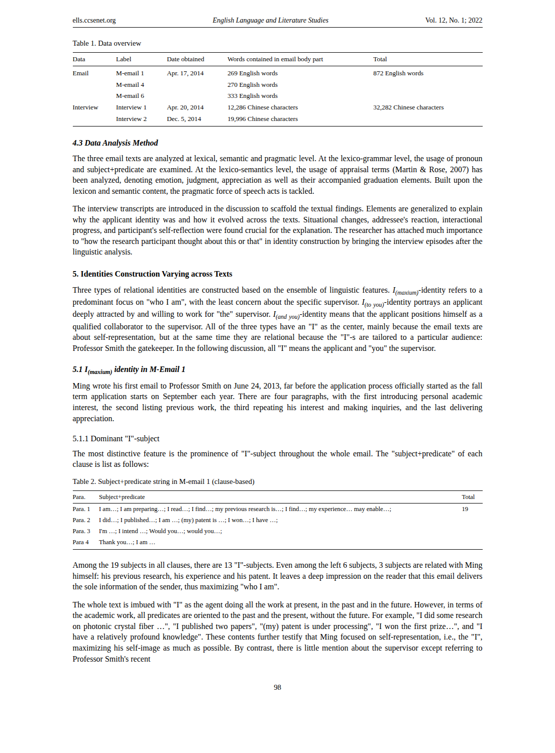ells.ccsenet.org English Language and Literature Studies Vol. 12, No. 1; 2022
Table 1. Data overview
| Data | Label | Date obtained | Words contained in email body part | Total |
| --- | --- | --- | --- | --- |
| Email | M-email 1 | Apr. 17, 2014 | 269 English words | 872 English words |
| | M-email 4 | | 270 English words | |
| | M-email 6 | | 333 English words | |
| Interview | Interview 1 | Apr. 20, 2014 | 12,286 Chinese characters | 32,282 Chinese characters |
| | Interview 2 | Dec. 5, 2014 | 19,996 Chinese characters | |
4.3 Data Analysis Method
The three email texts are analyzed at lexical, semantic and pragmatic level. At the lexico-grammar level, the usage of pronoun and subject+predicate are examined. At the lexico-semantics level, the usage of appraisal terms (Martin & Rose, 2007) has been analyzed, denoting emotion, judgment, appreciation as well as their accompanied graduation elements. Built upon the lexicon and semantic content, the pragmatic force of speech acts is tackled.
The interview transcripts are introduced in the discussion to scaffold the textual findings. Elements are generalized to explain why the applicant identity was and how it evolved across the texts. Situational changes, addressee's reaction, interactional progress, and participant's self-reflection were found crucial for the explanation. The researcher has attached much importance to "how the research participant thought about this or that" in identity construction by bringing the interview episodes after the linguistic analysis.
5. Identities Construction Varying across Texts
Three types of relational identities are constructed based on the ensemble of linguistic features. I(maxium)-identity refers to a predominant focus on "who I am", with the least concern about the specific supervisor. I(to you)-identity portrays an applicant deeply attracted by and willing to work for "the" supervisor. I(and you)-identity means that the applicant positions himself as a qualified collaborator to the supervisor. All of the three types have an "I" as the center, mainly because the email texts are about self-representation, but at the same time they are relational because the "I"-s are tailored to a particular audience: Professor Smith the gatekeeper. In the following discussion, all "I" means the applicant and "you" the supervisor.
5.1 I(maxium) identity in M-Email 1
Ming wrote his first email to Professor Smith on June 24, 2013, far before the application process officially started as the fall term application starts on September each year. There are four paragraphs, with the first introducing personal academic interest, the second listing previous work, the third repeating his interest and making inquiries, and the last delivering appreciation.
5.1.1 Dominant "I"-subject
The most distinctive feature is the prominence of "I"-subject throughout the whole email. The "subject+predicate" of each clause is list as follows:
Table 2. Subject+predicate string in M-email 1 (clause-based)
| Para. | Subject+predicate | Total |
| --- | --- | --- |
| Para. 1 | I am…; I am preparing…; I read…; I find…; my previous research is…; I find…; my experience… may enable…; | 19 |
| Para. 2 | I did…; I published…; I am …; (my) patent is …; I won…; I have …; | |
| Para. 3 | I'm …; I intend …; Would you…; would you…; | |
| Para 4 | Thank you…; I am … | |
Among the 19 subjects in all clauses, there are 13 "I"-subjects. Even among the left 6 subjects, 3 subjects are related with Ming himself: his previous research, his experience and his patent. It leaves a deep impression on the reader that this email delivers the sole information of the sender, thus maximizing "who I am".
The whole text is imbued with "I" as the agent doing all the work at present, in the past and in the future. However, in terms of the academic work, all predicates are oriented to the past and the present, without the future. For example, "I did some research on photonic crystal fiber …", "I published two papers", "(my) patent is under processing", "I won the first prize…", and "I have a relatively profound knowledge". These contents further testify that Ming focused on self-representation, i.e., the "I", maximizing his self-image as much as possible. By contrast, there is little mention about the supervisor except referring to Professor Smith's recent
98